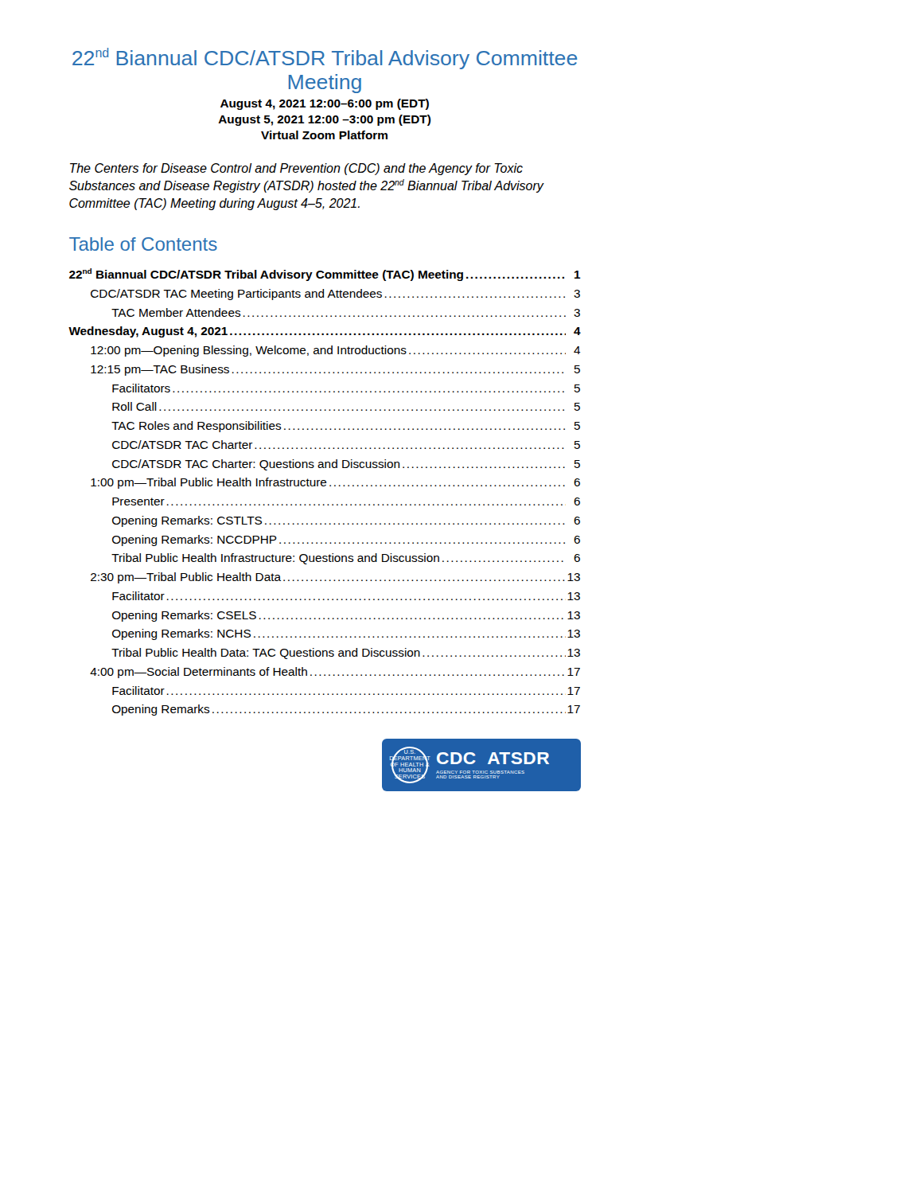22nd Biannual CDC/ATSDR Tribal Advisory Committee Meeting
August 4, 2021 12:00–6:00 pm (EDT)
August 5, 2021 12:00 –3:00 pm (EDT)
Virtual Zoom Platform
The Centers for Disease Control and Prevention (CDC) and the Agency for Toxic Substances and Disease Registry (ATSDR) hosted the 22nd Biannual Tribal Advisory Committee (TAC) Meeting during August 4–5, 2021.
Table of Contents
22nd Biannual CDC/ATSDR Tribal Advisory Committee (TAC) Meeting ........................................................... 1
CDC/ATSDR TAC Meeting Participants and Attendees ....................................................................................... 3
TAC Member Attendees ................................................................................................................................. 3
Wednesday, August 4, 2021 ................................................................................................................................. 4
12:00 pm—Opening Blessing, Welcome, and Introductions ........................................................................... 4
12:15 pm—TAC Business ................................................................................................................................. 5
Facilitators ................................................................................................................................................. 5
Roll Call ..................................................................................................................................................... 5
TAC Roles and Responsibilities ................................................................................................................. 5
CDC/ATSDR TAC Charter ................................................................................................................. 5
CDC/ATSDR TAC Charter: Questions and Discussion ................................................................................. 5
1:00 pm—Tribal Public Health Infrastructure ................................................................................................. 6
Presenter ................................................................................................................................................. 6
Opening Remarks: CSTLTS ................................................................................................................. 6
Opening Remarks: NCCDPHP ................................................................................................................. 6
Tribal Public Health Infrastructure: Questions and Discussion ................................................................. 6
2:30 pm—Tribal Public Health Data ................................................................................................................. 13
Facilitator ................................................................................................................................................. 13
Opening Remarks: CSELS ................................................................................................................. 13
Opening Remarks: NCHS ................................................................................................................. 13
Tribal Public Health Data: TAC Questions and Discussion ................................................................. 13
4:00 pm—Social Determinants of Health ................................................................................................. 17
Facilitator ................................................................................................................................................. 17
Opening Remarks ................................................................................................................................. 17
U.S. DEPARTMENT OF HEALTH & HUMAN SERVICES
CDC ATSDR AGENCY FOR TOXIC SUBSTANCES
AND DISEASE REGISTRY